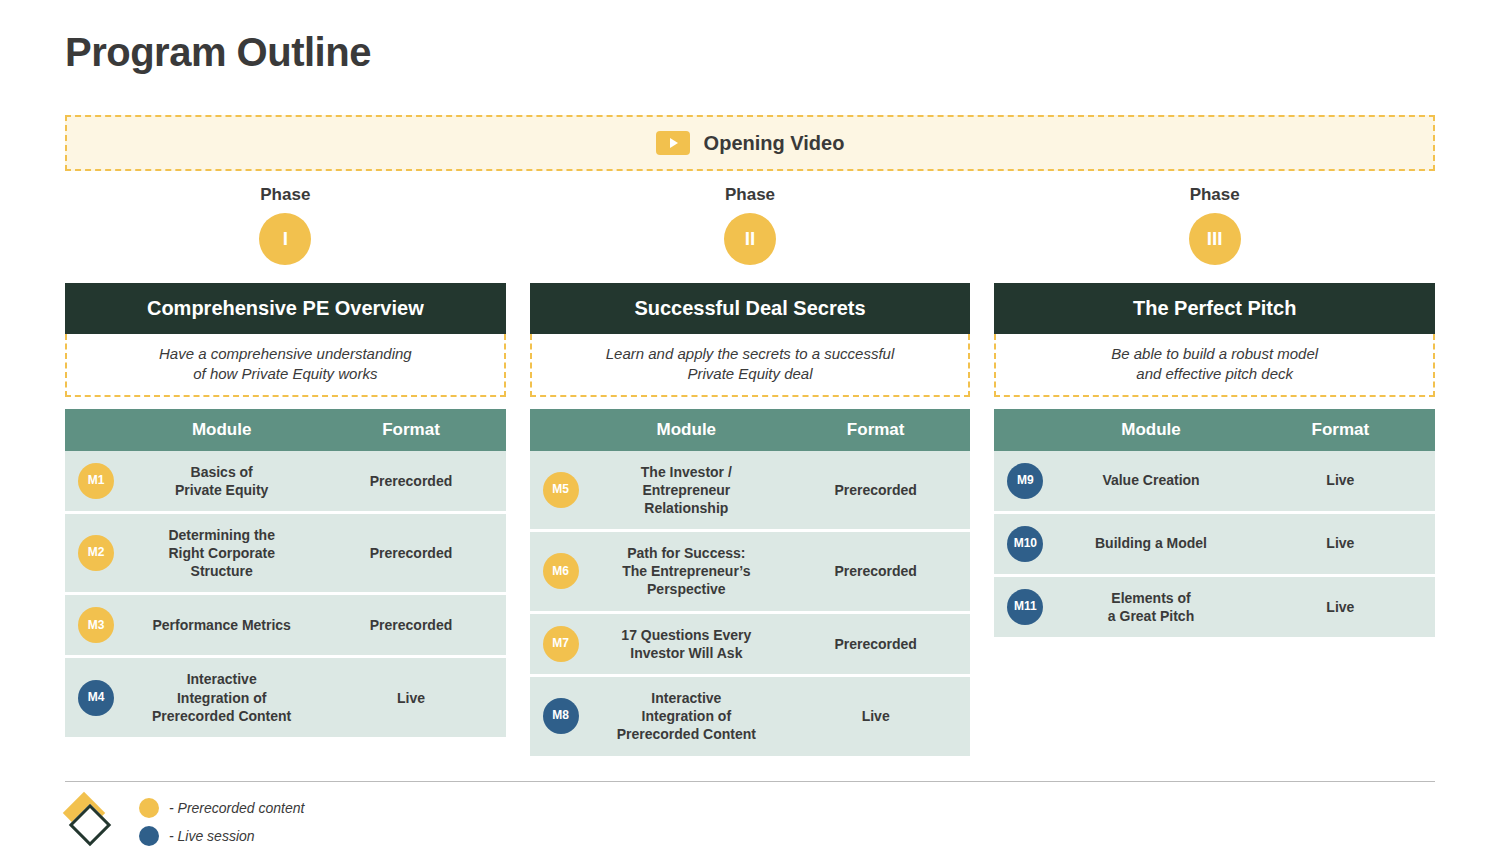Program Outline
Opening Video
Phase
I
Comprehensive PE Overview
Have a comprehensive understanding
of how Private Equity works
| | Module | Format |
| --- | --- | --- |
| M1 | Basics of Private Equity | Prerecorded |
| M2 | Determining the Right Corporate Structure | Prerecorded |
| M3 | Performance Metrics | Prerecorded |
| M4 | Interactive Integration of Prerecorded Content | Live |
Phase
II
Successful Deal Secrets
Learn and apply the secrets to a successful
Private Equity deal
| | Module | Format |
| --- | --- | --- |
| M5 | The Investor / Entrepreneur Relationship | Prerecorded |
| M6 | Path for Success: The Entrepreneur’s Perspective | Prerecorded |
| M7 | 17 Questions Every Investor Will Ask | Prerecorded |
| M8 | Interactive Integration of Prerecorded Content | Live |
Phase
III
The Perfect Pitch
Be able to build a robust model
and effective pitch deck
| | Module | Format |
| --- | --- | --- |
| M9 | Value Creation | Live |
| M10 | Building a Model | Live |
| M11 | Elements of a Great Pitch | Live |
- Prerecorded content
- Live session